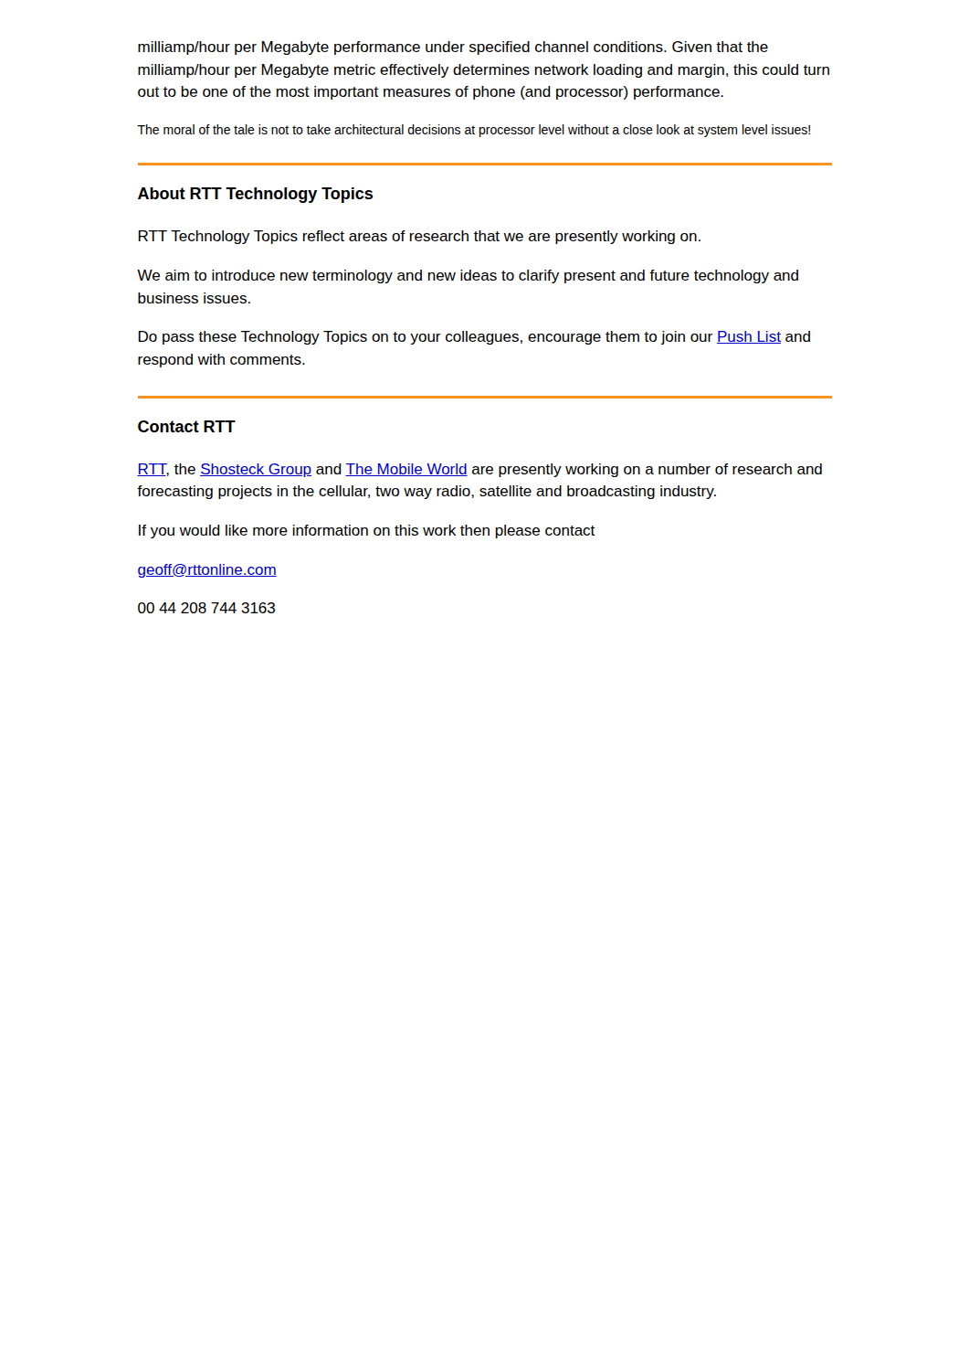milliamp/hour per Megabyte performance under specified channel conditions. Given that the milliamp/hour per Megabyte metric effectively determines network loading and margin, this could turn out to be one of the most important measures of phone (and processor) performance.
The moral of the tale is not to take architectural decisions at processor level without a close look at system level issues!
About RTT Technology Topics
RTT Technology Topics reflect areas of research that we are presently working on.
We aim to introduce new terminology and new ideas to clarify present and future technology and business issues.
Do pass these Technology Topics on to your colleagues, encourage them to join our Push List and respond with comments.
Contact RTT
RTT, the Shosteck Group and The Mobile World are presently working on a number of research and forecasting projects in the cellular, two way radio, satellite and broadcasting industry.
If you would like more information on this work then please contact
geoff@rttonline.com
00 44 208 744 3163